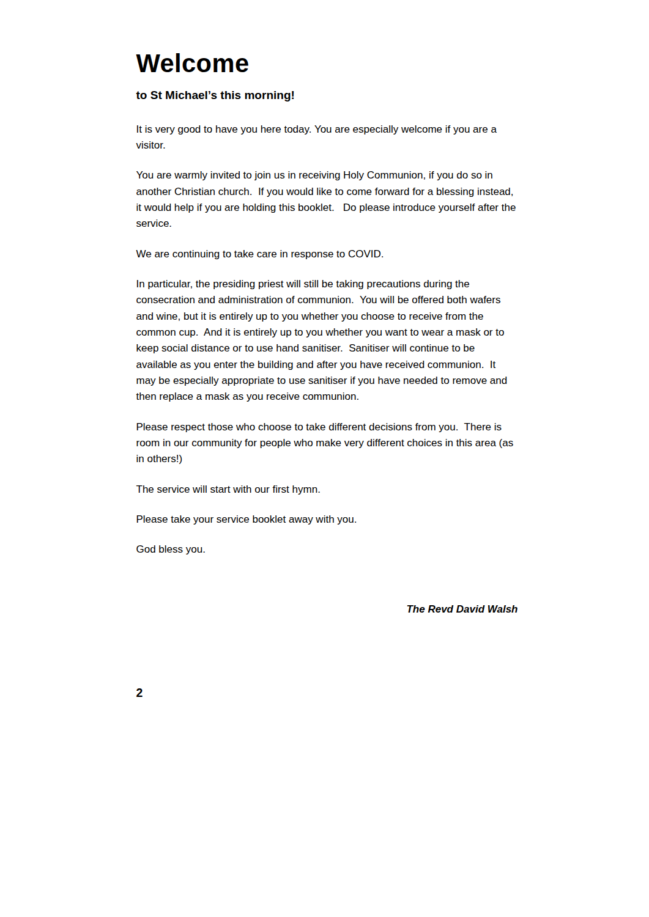Welcome
to St Michael’s this morning!
It is very good to have you here today. You are especially welcome if you are a visitor.
You are warmly invited to join us in receiving Holy Communion, if you do so in another Christian church. If you would like to come forward for a blessing instead, it would help if you are holding this booklet. Do please introduce yourself after the service.
We are continuing to take care in response to COVID.
In particular, the presiding priest will still be taking precautions during the consecration and administration of communion. You will be offered both wafers and wine, but it is entirely up to you whether you choose to receive from the common cup. And it is entirely up to you whether you want to wear a mask or to keep social distance or to use hand sanitiser. Sanitiser will continue to be available as you enter the building and after you have received communion. It may be especially appropriate to use sanitiser if you have needed to remove and then replace a mask as you receive communion.
Please respect those who choose to take different decisions from you. There is room in our community for people who make very different choices in this area (as in others!)
The service will start with our first hymn.
Please take your service booklet away with you.
God bless you.
The Revd David Walsh
2